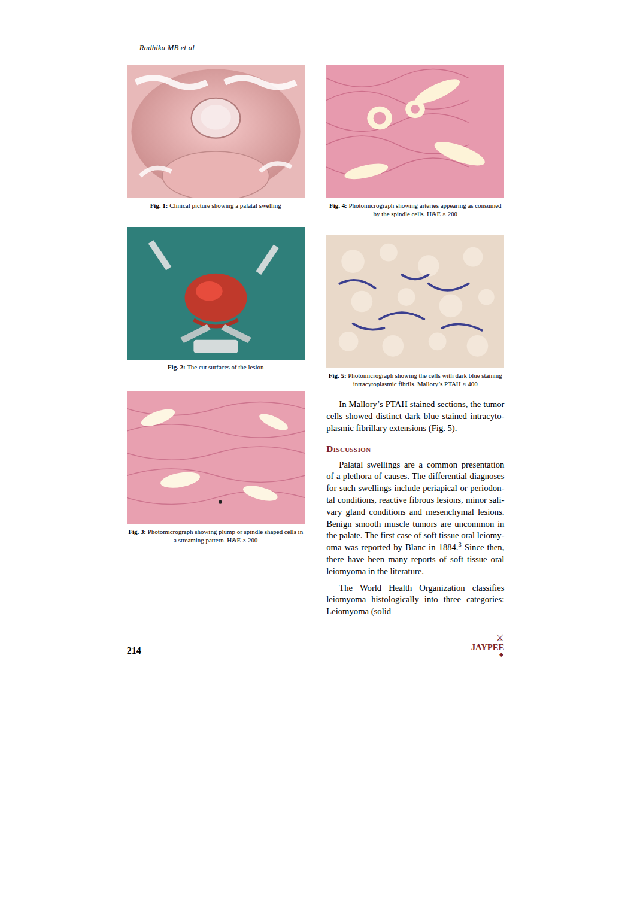Radhika MB et al
Fig. 1: Clinical picture showing a palatal swelling
Fig. 2: The cut surfaces of the lesion
Fig. 3: Photomicrograph showing plump or spindle shaped cells in a streaming pattern. H&E × 200
Fig. 4: Photomicrograph showing arteries appearing as consumed by the spindle cells. H&E × 200
Fig. 5: Photomicrograph showing the cells with dark blue staining intracytoplasmic fibrils. Mallory’s PTAH × 400
In Mallory’s PTAH stained sections, the tumor cells showed distinct dark blue stained intracytoplasmic fibrillary extensions (Fig. 5).
Discussion
Palatal swellings are a common presentation of a plethora of causes. The differential diagnoses for such swellings include periapical or periodontal conditions, reactive fibrous lesions, minor salivary gland conditions and mesenchymal lesions. Benign smooth muscle tumors are uncommon in the palate. The first case of soft tissue oral leiomyoma was reported by Blanc in 1884.3 Since then, there have been many reports of soft tissue oral leiomyoma in the literature.
The World Health Organization classifies leiomyoma histologically into three categories: Leiomyoma (solid
214
⚔ JAYPEE ◆